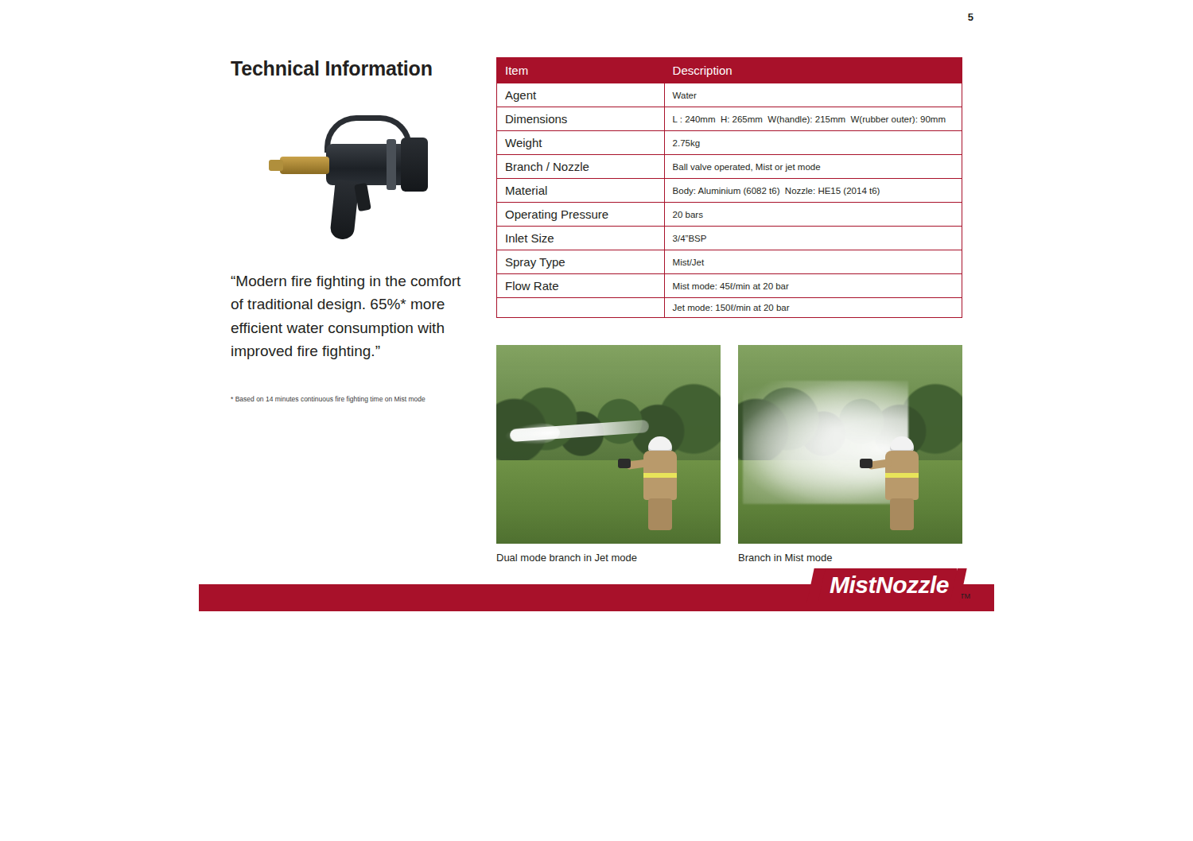5
Technical Information
“Modern fire fighting in the comfort of traditional design. 65%* more efficient water consumption with improved fire fighting.”
* Based on 14 minutes continuous fire fighting time on Mist mode
| Item | Description |
| --- | --- |
| Agent | Water |
| Dimensions | L : 240mm H: 265mm W(handle): 215mm W(rubber outer): 90mm |
| Weight | 2.75kg |
| Branch / Nozzle | Ball valve operated, Mist or jet mode |
| Material | Body: Aluminium (6082 t6) Nozzle: HE15 (2014 t6) |
| Operating Pressure | 20 bars |
| Inlet Size | 3/4”BSP |
| Spray Type | Mist/Jet |
| Flow Rate | Mist mode: 45ℓ/min at 20 bar |
| | Jet mode: 150ℓ/min at 20 bar |
Dual mode branch in Jet mode
Branch in Mist mode
MistNozzle
TM